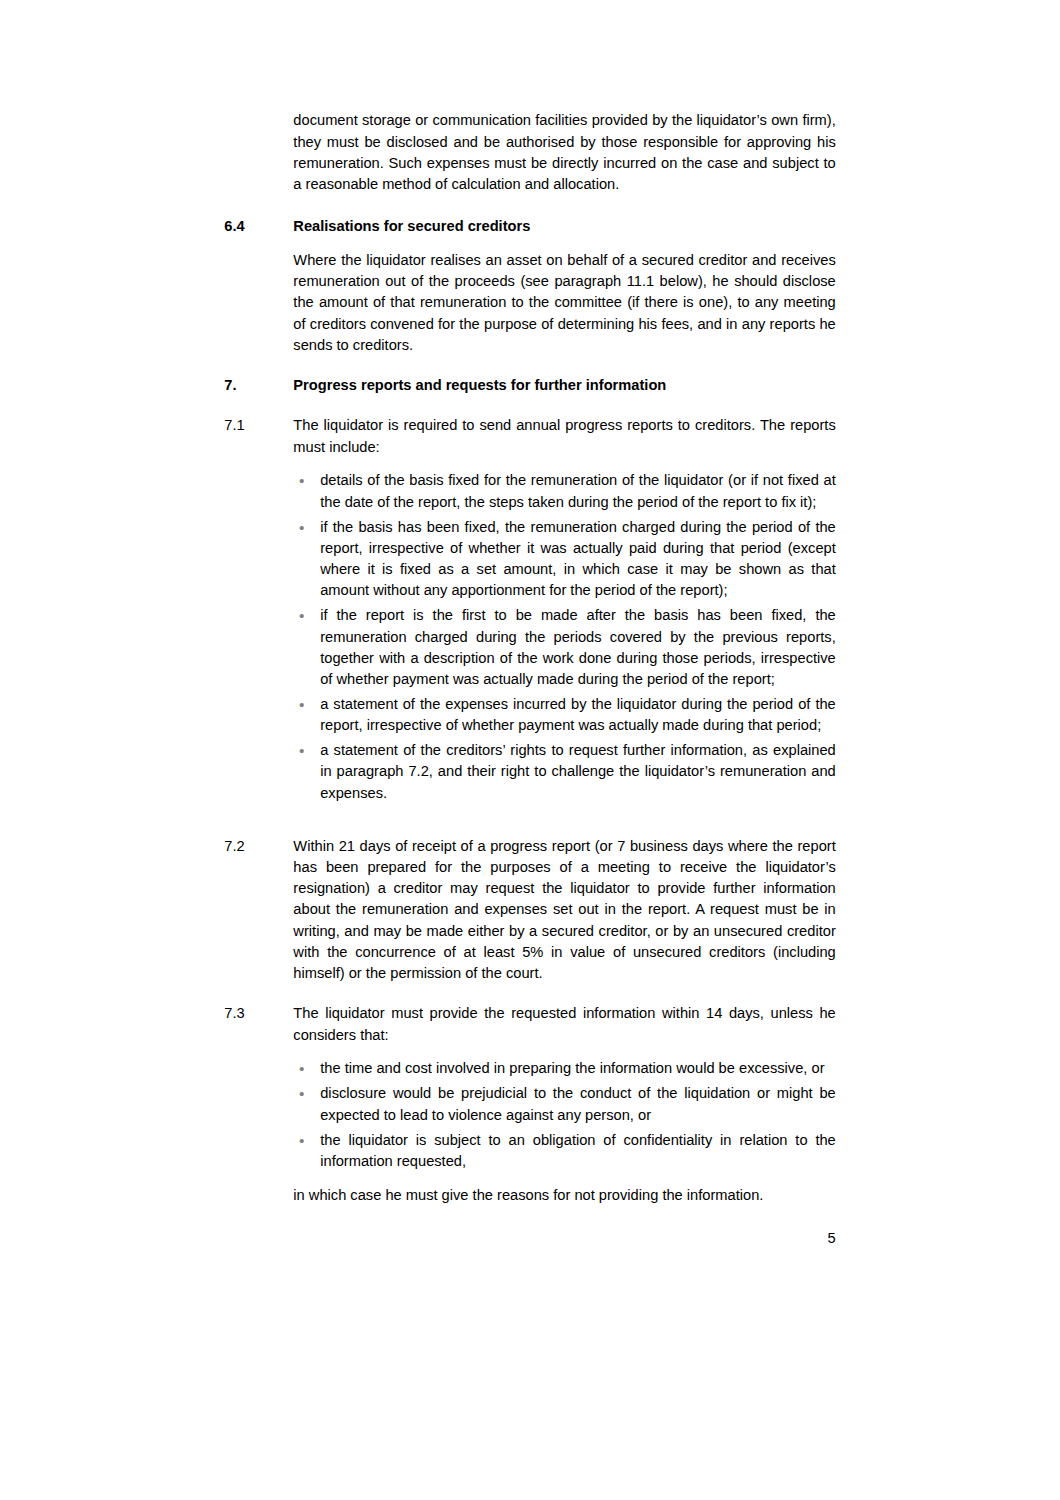document storage or communication facilities provided by the liquidator’s own firm), they must be disclosed and be authorised by those responsible for approving his remuneration. Such expenses must be directly incurred on the case and subject to a reasonable method of calculation and allocation.
6.4
Realisations for secured creditors
Where the liquidator realises an asset on behalf of a secured creditor and receives remuneration out of the proceeds (see paragraph 11.1 below), he should disclose the amount of that remuneration to the committee (if there is one), to any meeting of creditors convened for the purpose of determining his fees, and in any reports he sends to creditors.
7.
Progress reports and requests for further information
7.1
The liquidator is required to send annual progress reports to creditors. The reports must include:
details of the basis fixed for the remuneration of the liquidator (or if not fixed at the date of the report, the steps taken during the period of the report to fix it);
if the basis has been fixed, the remuneration charged during the period of the report, irrespective of whether it was actually paid during that period (except where it is fixed as a set amount, in which case it may be shown as that amount without any apportionment for the period of the report);
if the report is the first to be made after the basis has been fixed, the remuneration charged during the periods covered by the previous reports, together with a description of the work done during those periods, irrespective of whether payment was actually made during the period of the report;
a statement of the expenses incurred by the liquidator during the period of the report, irrespective of whether payment was actually made during that period;
a statement of the creditors’ rights to request further information, as explained in paragraph 7.2, and their right to challenge the liquidator’s remuneration and expenses.
7.2
Within 21 days of receipt of a progress report (or 7 business days where the report has been prepared for the purposes of a meeting to receive the liquidator’s resignation) a creditor may request the liquidator to provide further information about the remuneration and expenses set out in the report. A request must be in writing, and may be made either by a secured creditor, or by an unsecured creditor with the concurrence of at least 5% in value of unsecured creditors (including himself) or the permission of the court.
7.3
The liquidator must provide the requested information within 14 days, unless he considers that:
the time and cost involved in preparing the information would be excessive, or
disclosure would be prejudicial to the conduct of the liquidation or might be expected to lead to violence against any person, or
the liquidator is subject to an obligation of confidentiality in relation to the information requested,
in which case he must give the reasons for not providing the information.
5